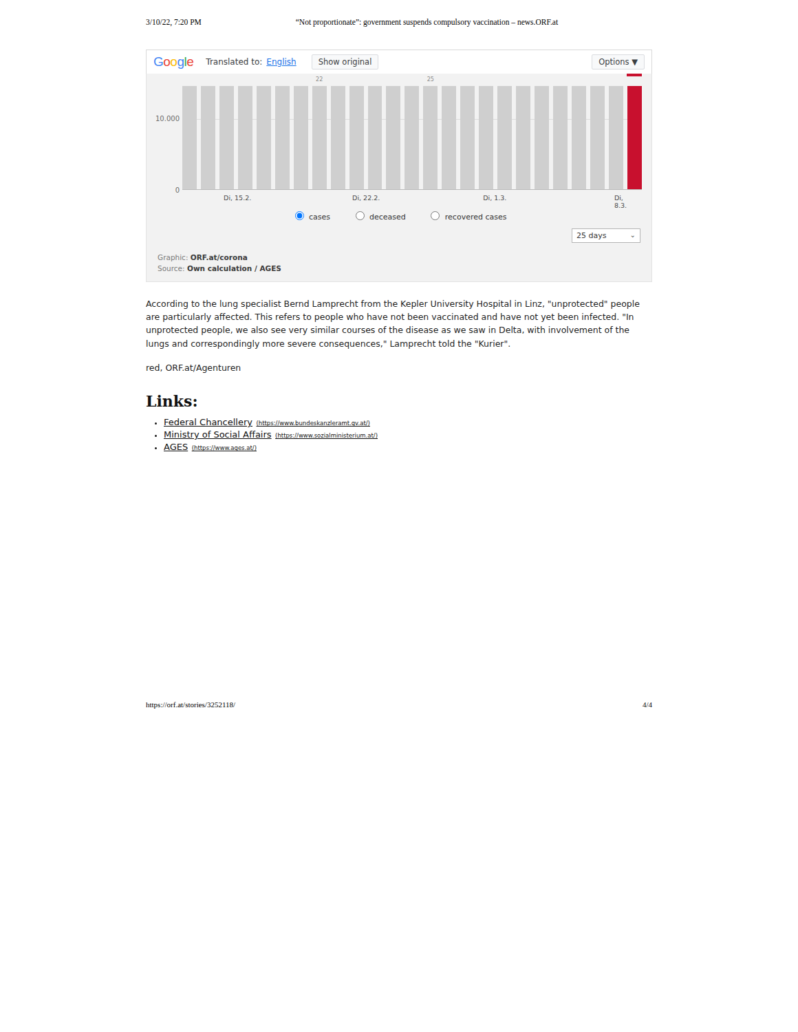3/10/22, 7:20 PM
“Not proportionate”: government suspends compulsory vaccination – news.ORF.at
Google
Translated to:
English
Show original
Options ▼
10.000
0
22
25
Di, 15.2. Di, 22.2. Di, 1.3. Di, 8.3.
cases deceased recovered cases
25 days ⌄
Graphic: ORF.at/corona
Source: Own calculation / AGES
According to the lung specialist Bernd Lamprecht from the Kepler University Hospital in Linz, "unprotected" people are particularly affected. This refers to people who have not been vaccinated and have not yet been infected. "In unprotected people, we also see very similar courses of the disease as we saw in Delta, with involvement of the lungs and correspondingly more severe consequences," Lamprecht told the "Kurier".
red, ORF.at/Agenturen
Links:
Federal Chancellery (https://www.bundeskanzleramt.gv.at/)
Ministry of Social Affairs (https://www.sozialministerium.at/)
AGES (https://www.ages.at/)
https://orf.at/stories/3252118/
4/4